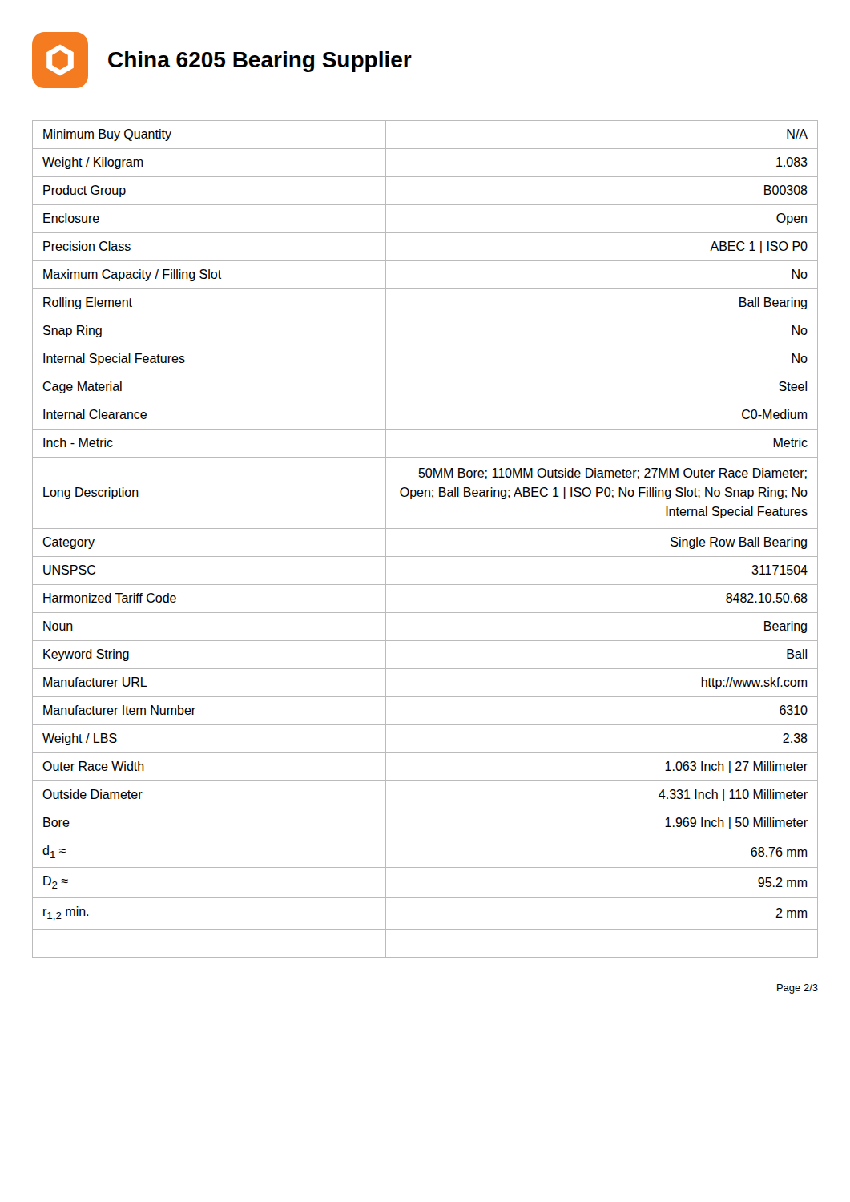China 6205 Bearing Supplier
| Minimum Buy Quantity | N/A |
| Weight / Kilogram | 1.083 |
| Product Group | B00308 |
| Enclosure | Open |
| Precision Class | ABEC 1 / ISO P0 |
| Maximum Capacity / Filling Slot | No |
| Rolling Element | Ball Bearing |
| Snap Ring | No |
| Internal Special Features | No |
| Cage Material | Steel |
| Internal Clearance | C0-Medium |
| Inch - Metric | Metric |
| Long Description | 50MM Bore; 110MM Outside Diameter; 27MM Outer Race Diameter; Open; Ball Bearing; ABEC 1 / ISO P0; No Filling Slot; No Snap Ring; No Internal Special Features |
| Category | Single Row Ball Bearing |
| UNSPSC | 31171504 |
| Harmonized Tariff Code | 8482.10.50.68 |
| Noun | Bearing |
| Keyword String | Ball |
| Manufacturer URL | http://www.skf.com |
| Manufacturer Item Number | 6310 |
| Weight / LBS | 2.38 |
| Outer Race Width | 1.063 Inch / 27 Millimeter |
| Outside Diameter | 4.331 Inch / 110 Millimeter |
| Bore | 1.969 Inch / 50 Millimeter |
| d 1 ≈ | 68.76 mm |
| D 2 ≈ | 95.2 mm |
| r 1,2 min. | 2 mm |
Page 2/3